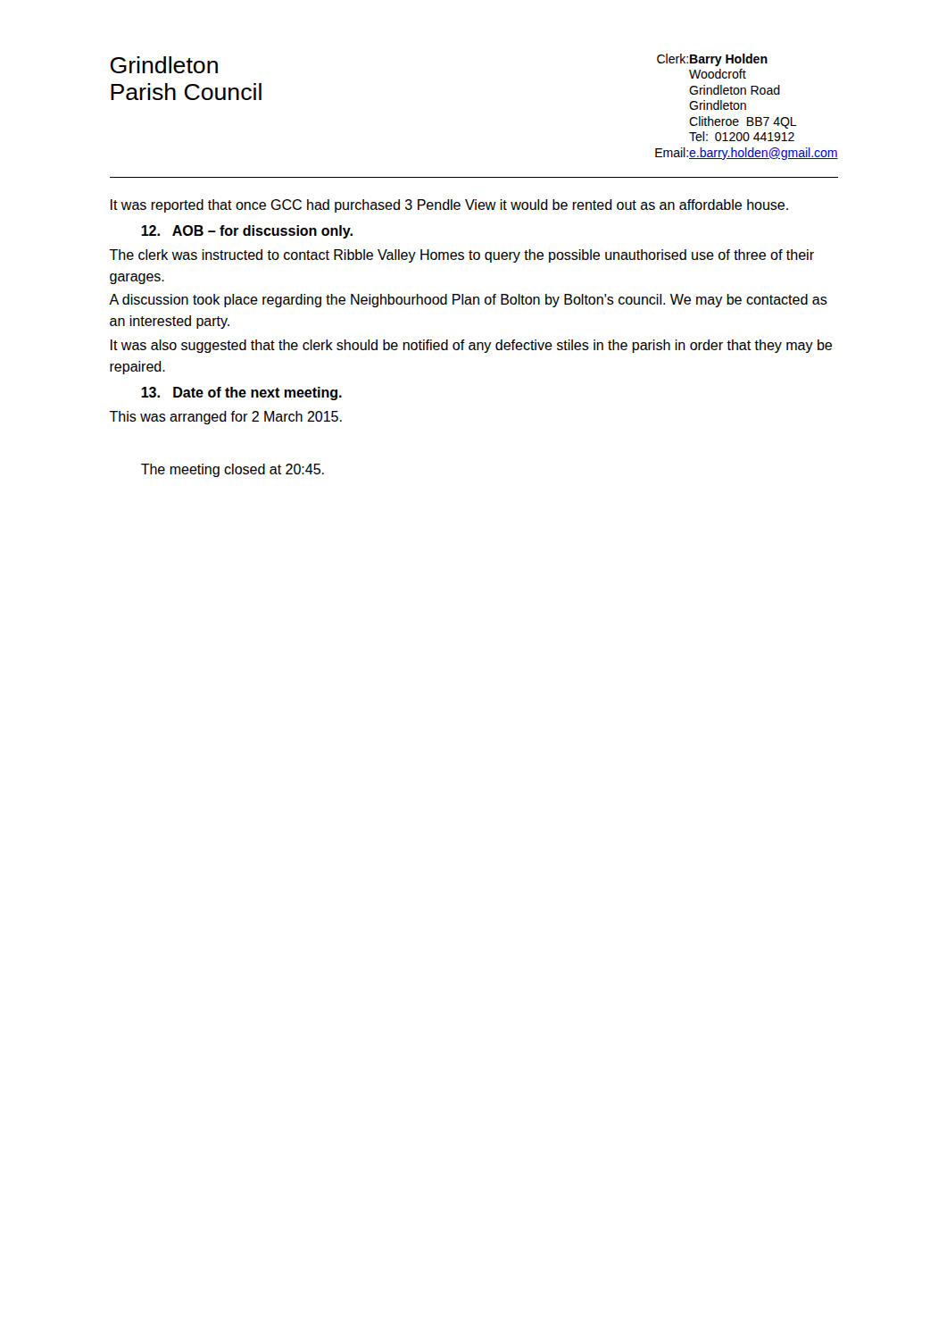Grindleton
Parish Council
| Clerk: | Barry Holden |
| | Woodcroft |
| | Grindleton Road |
| | Grindleton |
| | Clitheroe BB7 4QL |
| | Tel: 01200 441912 |
| Email: | e.barry.holden@gmail.com |
It was reported that once GCC had purchased 3 Pendle View it would be rented out as an affordable house.
12. AOB – for discussion only.
The clerk was instructed to contact Ribble Valley Homes to query the possible unauthorised use of three of their garages.
A discussion took place regarding the Neighbourhood Plan of Bolton by Bolton's council. We may be contacted as an interested party.
It was also suggested that the clerk should be notified of any defective stiles in the parish in order that they may be repaired.
13. Date of the next meeting.
This was arranged for 2 March 2015.
The meeting closed at 20:45.